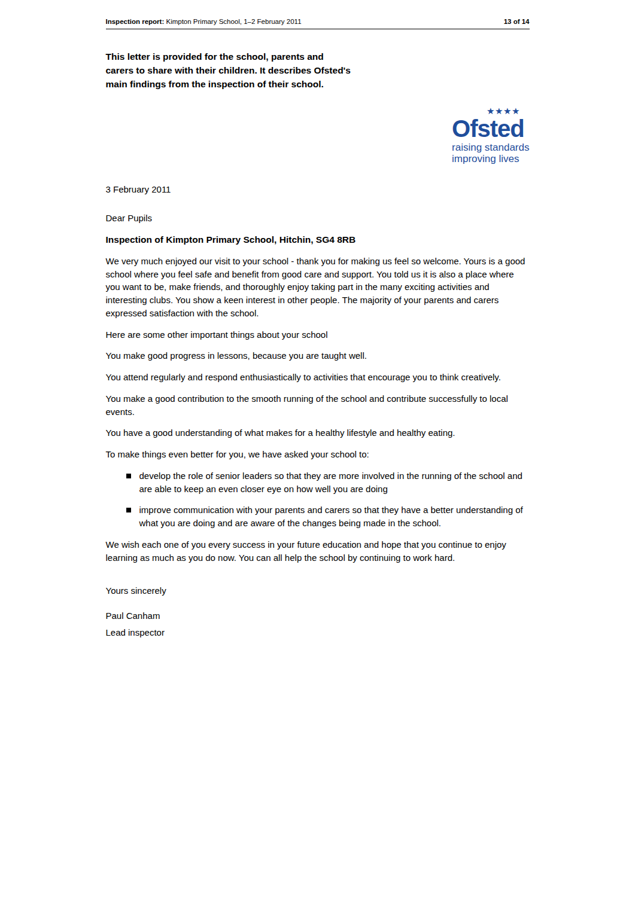Inspection report: Kimpton Primary School, 1–2 February 2011
13 of 14
This letter is provided for the school, parents and
carers to share with their children. It describes Ofsted's
main findings from the inspection of their school.
★★★★
Ofsted
raising standards
improving lives
3 February 2011
Dear Pupils
Inspection of Kimpton Primary School, Hitchin, SG4 8RB
We very much enjoyed our visit to your school - thank you for making us feel so welcome. Yours is a good school where you feel safe and benefit from good care and support. You told us it is also a place where you want to be, make friends, and thoroughly enjoy taking part in the many exciting activities and interesting clubs. You show a keen interest in other people. The majority of your parents and carers expressed satisfaction with the school.
Here are some other important things about your school
You make good progress in lessons, because you are taught well.
You attend regularly and respond enthusiastically to activities that encourage you to think creatively.
You make a good contribution to the smooth running of the school and contribute successfully to local events.
You have a good understanding of what makes for a healthy lifestyle and healthy eating.
To make things even better for you, we have asked your school to:
develop the role of senior leaders so that they are more involved in the running of the school and are able to keep an even closer eye on how well you are doing
improve communication with your parents and carers so that they have a better understanding of what you are doing and are aware of the changes being made in the school.
We wish each one of you every success in your future education and hope that you continue to enjoy learning as much as you do now. You can all help the school by continuing to work hard.
Yours sincerely
Paul Canham
Lead inspector